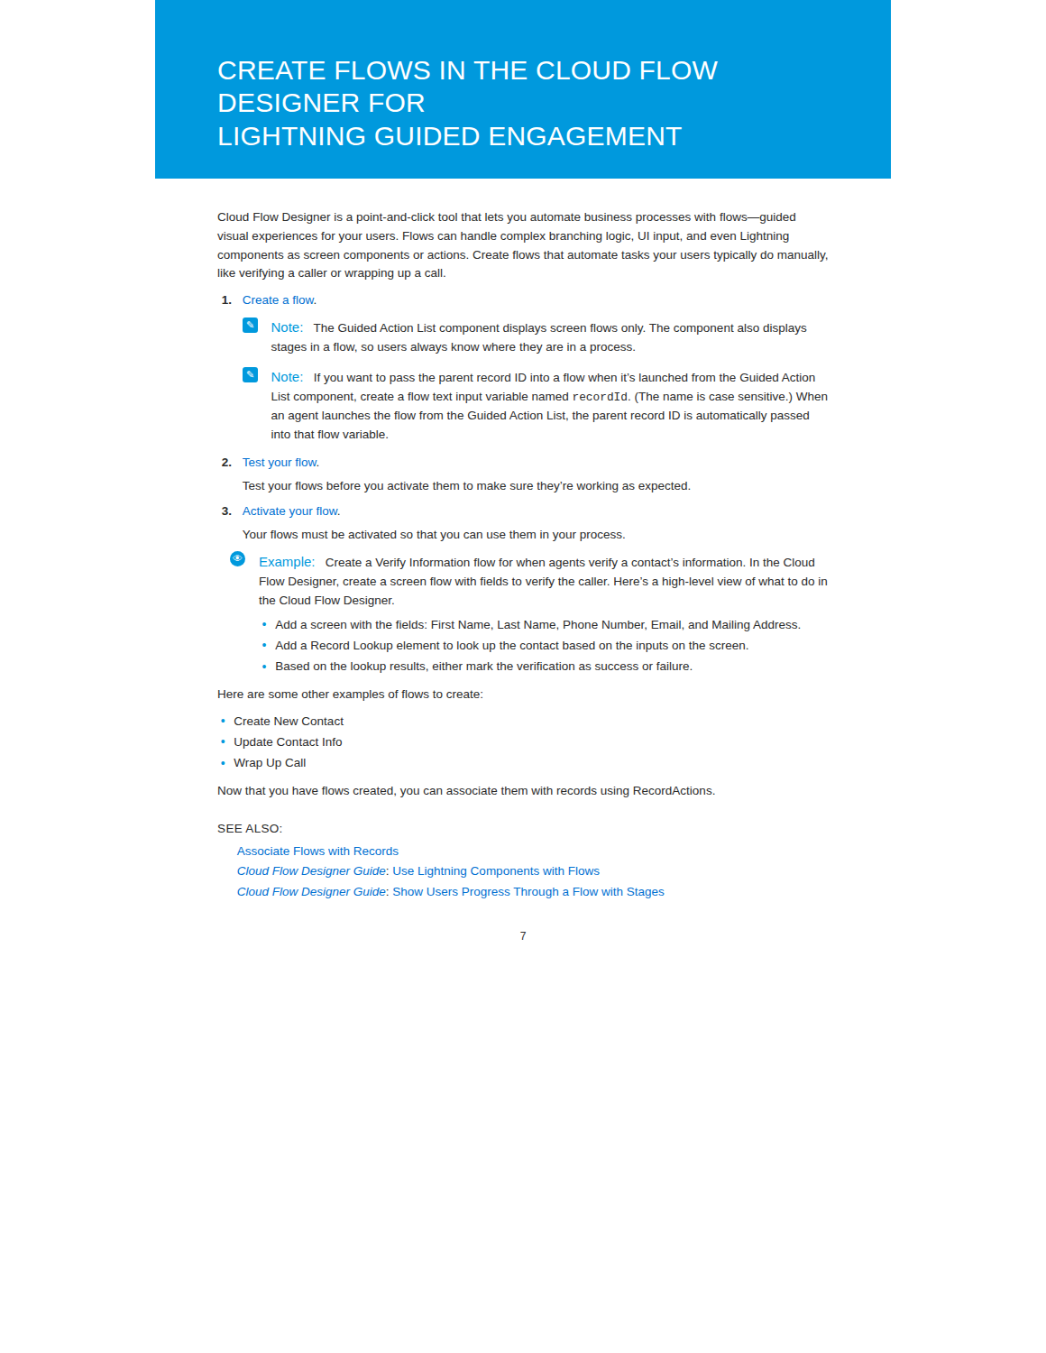Create Flows in the Cloud Flow Designer for
Lightning Guided Engagement
Cloud Flow Designer is a point-and-click tool that lets you automate business processes with flows—guided visual experiences for your users. Flows can handle complex branching logic, UI input, and even Lightning components as screen components or actions. Create flows that automate tasks your users typically do manually, like verifying a caller or wrapping up a call.
Create a flow.
✎ Note:
The Guided Action List component displays screen flows only. The component also displays stages in a flow, so users always know where they are in a process.
✎ Note:
If you want to pass the parent record ID into a flow when it’s launched from the Guided Action List component, create a flow text input variable named recordId. (The name is case sensitive.) When an agent launches the flow from the Guided Action List, the parent record ID is automatically passed into that flow variable.
Test your flow.
Test your flows before you activate them to make sure they’re working as expected.
Activate your flow.
Your flows must be activated so that you can use them in your process.
👁 Example:
Create a Verify Information flow for when agents verify a contact’s information. In the Cloud Flow Designer, create a screen flow with fields to verify the caller. Here’s a high-level view of what to do in the Cloud Flow Designer.
Add a screen with the fields: First Name, Last Name, Phone Number, Email, and Mailing Address.
Add a Record Lookup element to look up the contact based on the inputs on the screen.
Based on the lookup results, either mark the verification as success or failure.
Here are some other examples of flows to create:
Create New Contact
Update Contact Info
Wrap Up Call
Now that you have flows created, you can associate them with records using RecordActions.
SEE ALSO:
Associate Flows with Records
Cloud Flow Designer Guide: Use Lightning Components with Flows
Cloud Flow Designer Guide: Show Users Progress Through a Flow with Stages
7